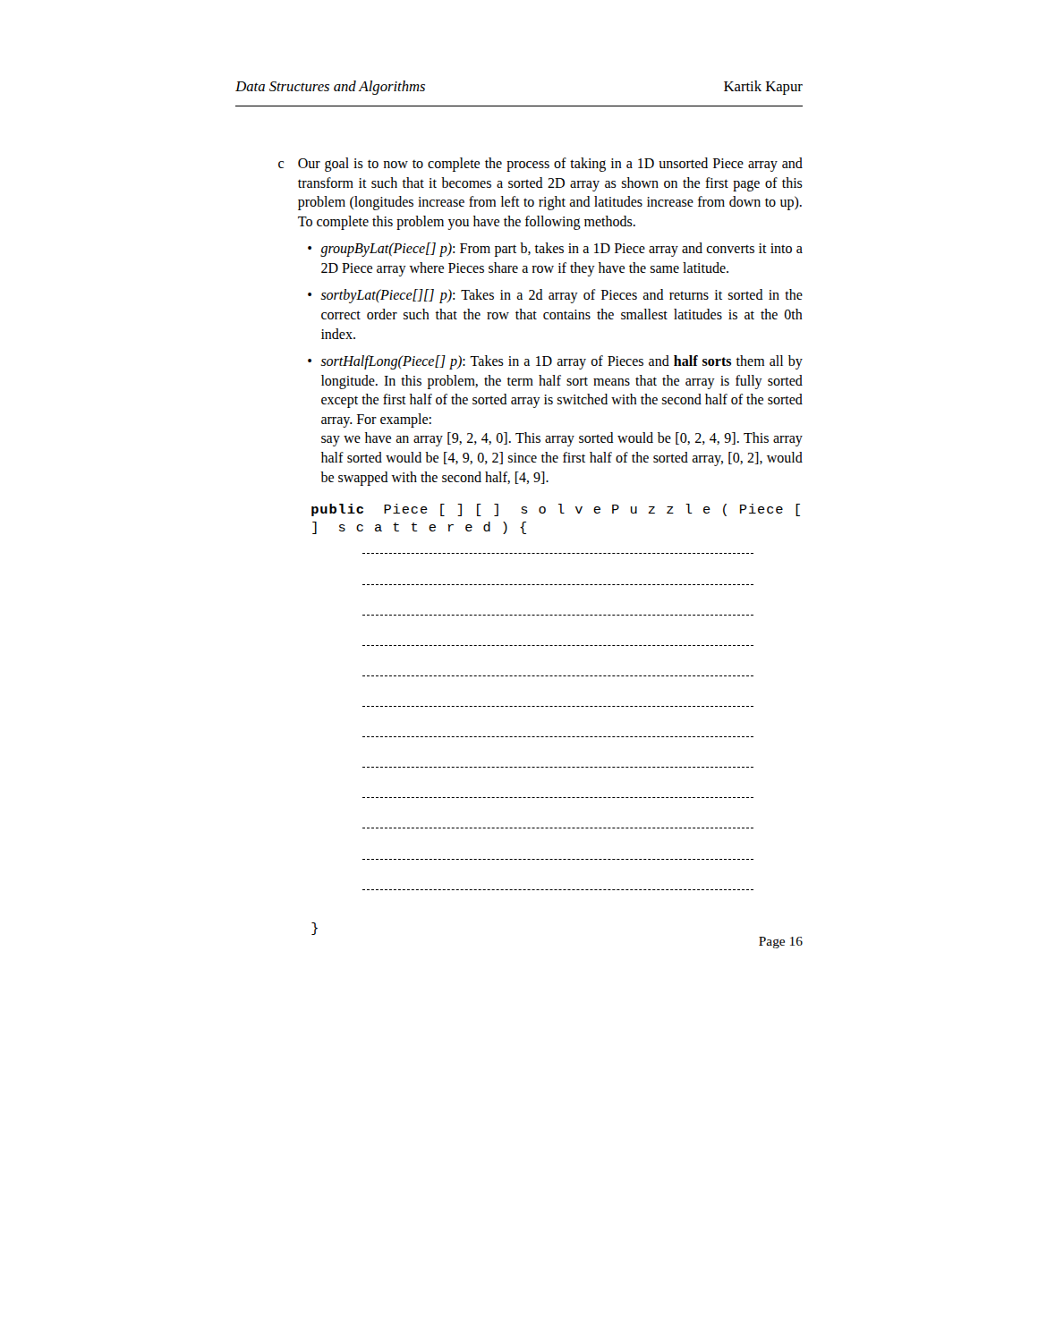Data Structures and Algorithms
Kartik Kapur
c Our goal is to now to complete the process of taking in a 1D unsorted Piece array and transform it such that it becomes a sorted 2D array as shown on the first page of this problem (longitudes increase from left to right and latitudes increase from down to up). To complete this problem you have the following methods.
groupByLat(Piece[] p): From part b, takes in a 1D Piece array and converts it into a 2D Piece array where Pieces share a row if they have the same latitude.
sortbyLat(Piece[][] p): Takes in a 2d array of Pieces and returns it sorted in the correct order such that the row that contains the smallest latitudes is at the 0th index.
sortHalfLong(Piece[] p): Takes in a 1D array of Pieces and half sorts them all by longitude. In this problem, the term half sort means that the array is fully sorted except the first half of the sorted array is switched with the second half of the sorted array. For example:
say we have an array [9, 2, 4, 0]. This array sorted would be [0, 2, 4, 9]. This array half sorted would be [4, 9, 0, 2] since the first half of the sorted array, [0, 2], would be swapped with the second half, [4, 9].
public Piece [ ] [ ] s o l v e P u z z l e ( Piece [ ] s c a t t e r e d ) {
}
Page 16